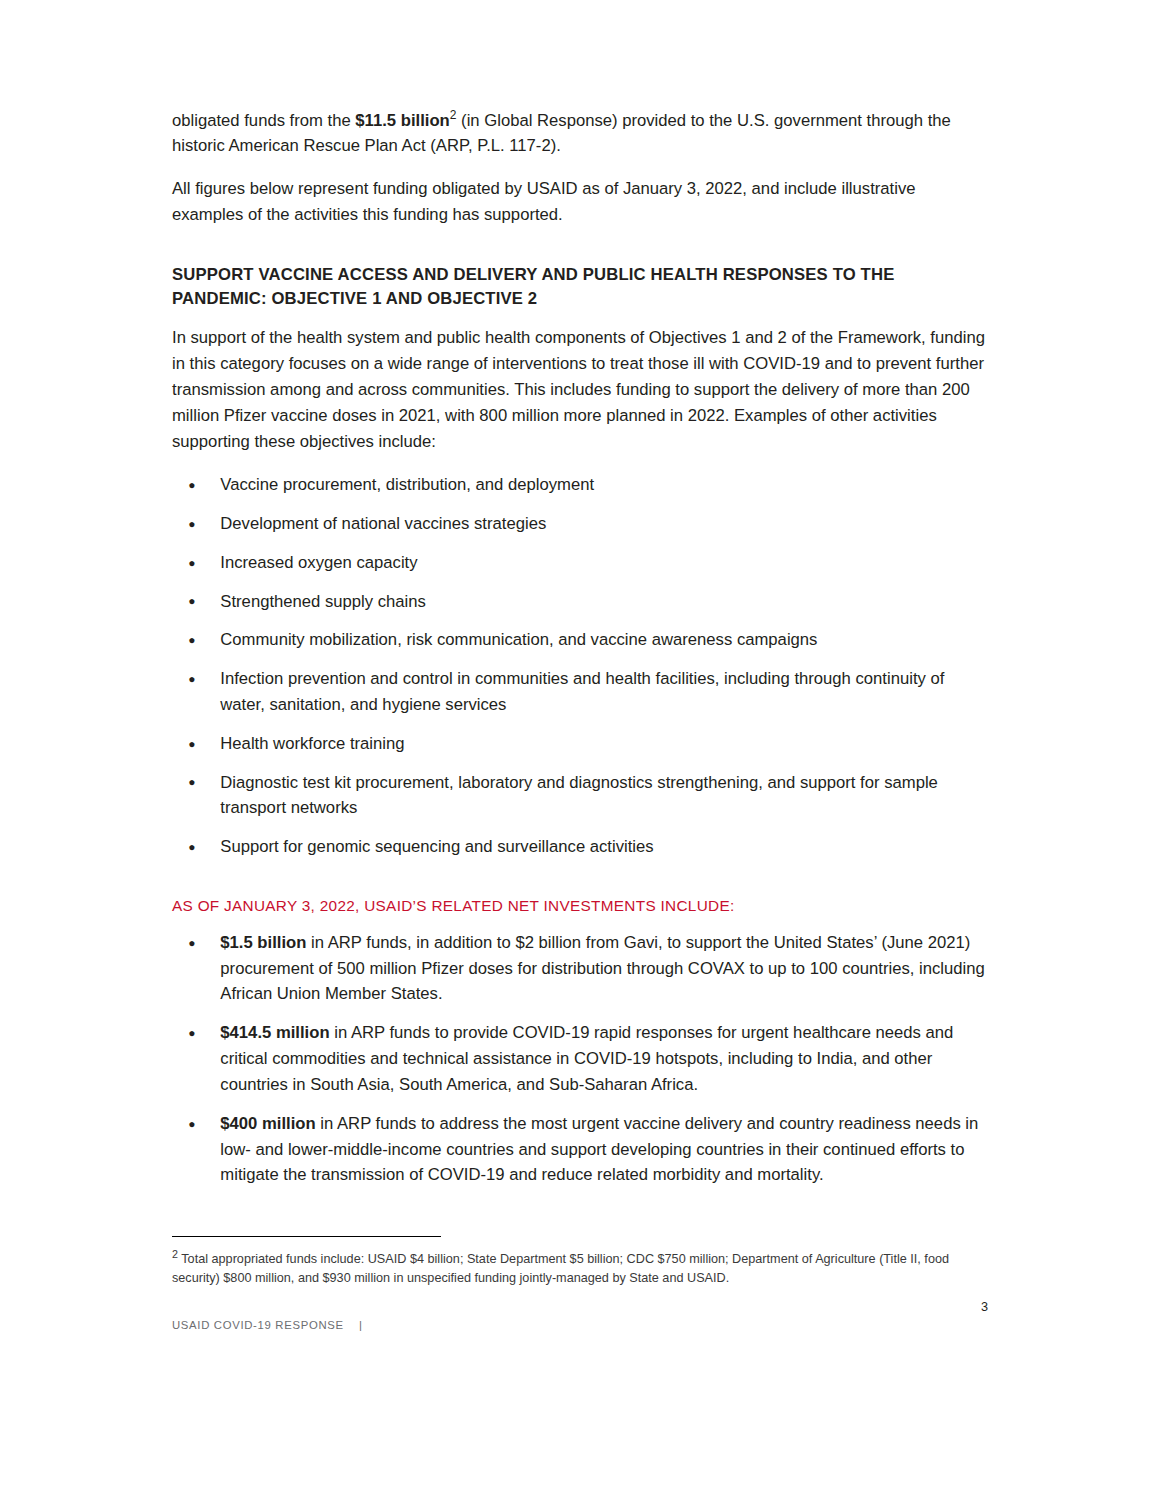obligated funds from the $11.5 billion 2 (in Global Response) provided to the U.S. government through the historic American Rescue Plan Act (ARP, P.L. 117-2).
All figures below represent funding obligated by USAID as of January 3, 2022, and include illustrative examples of the activities this funding has supported.
Support Vaccine Access and Delivery and Public Health Responses to the Pandemic: Objective 1 and Objective 2
In support of the health system and public health components of Objectives 1 and 2 of the Framework, funding in this category focuses on a wide range of interventions to treat those ill with COVID-19 and to prevent further transmission among and across communities. This includes funding to support the delivery of more than 200 million Pfizer vaccine doses in 2021, with 800 million more planned in 2022. Examples of other activities supporting these objectives include:
Vaccine procurement, distribution, and deployment
Development of national vaccines strategies
Increased oxygen capacity
Strengthened supply chains
Community mobilization, risk communication, and vaccine awareness campaigns
Infection prevention and control in communities and health facilities, including through continuity of water, sanitation, and hygiene services
Health workforce training
Diagnostic test kit procurement, laboratory and diagnostics strengthening, and support for sample transport networks
Support for genomic sequencing and surveillance activities
As of January 3, 2022, USAID’s related net investments include:
$1.5 billion in ARP funds, in addition to $2 billion from Gavi, to support the United States’ (June 2021) procurement of 500 million Pfizer doses for distribution through COVAX to up to 100 countries, including African Union Member States.
$414.5 million in ARP funds to provide COVID-19 rapid responses for urgent healthcare needs and critical commodities and technical assistance in COVID-19 hotspots, including to India, and other countries in South Asia, South America, and Sub-Saharan Africa.
$400 million in ARP funds to address the most urgent vaccine delivery and country readiness needs in low- and lower-middle-income countries and support developing countries in their continued efforts to mitigate the transmission of COVID-19 and reduce related morbidity and mortality.
2 Total appropriated funds include: USAID $4 billion; State Department $5 billion; CDC $750 million; Department of Agriculture (Title II, food security) $800 million, and $930 million in unspecified funding jointly-managed by State and USAID.
3 USAID COVID-19 RESPONSE |